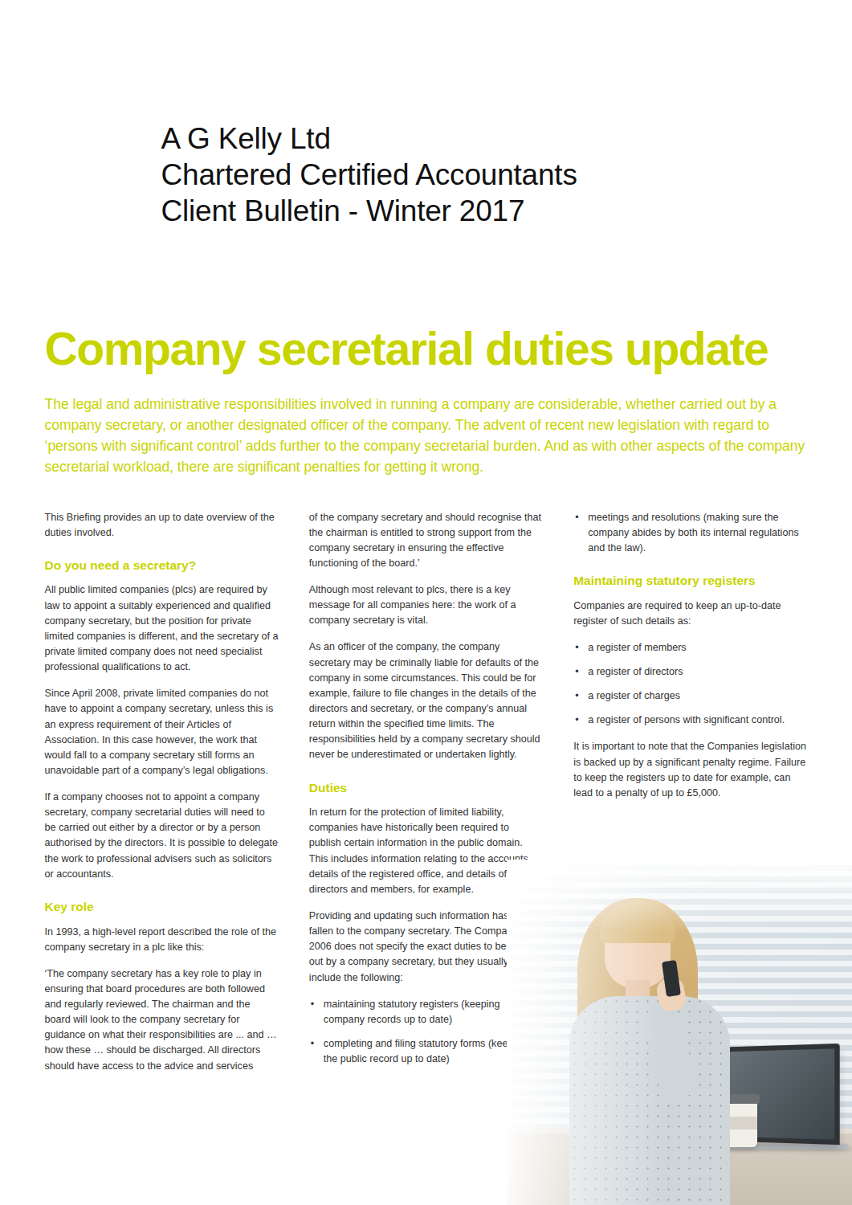A G Kelly Ltd
Chartered Certified Accountants
Client Bulletin - Winter 2017
Company secretarial duties update
The legal and administrative responsibilities involved in running a company are considerable, whether carried out by a company secretary, or another designated officer of the company. The advent of recent new legislation with regard to ‘persons with significant control’ adds further to the company secretarial burden. And as with other aspects of the company secretarial workload, there are significant penalties for getting it wrong.
This Briefing provides an up to date overview of the duties involved.
Do you need a secretary?
All public limited companies (plcs) are required by law to appoint a suitably experienced and qualified company secretary, but the position for private limited companies is different, and the secretary of a private limited company does not need specialist professional qualifications to act.
Since April 2008, private limited companies do not have to appoint a company secretary, unless this is an express requirement of their Articles of Association. In this case however, the work that would fall to a company secretary still forms an unavoidable part of a company’s legal obligations.
If a company chooses not to appoint a company secretary, company secretarial duties will need to be carried out either by a director or by a person authorised by the directors. It is possible to delegate the work to professional advisers such as solicitors or accountants.
Key role
In 1993, a high-level report described the role of the company secretary in a plc like this:
‘The company secretary has a key role to play in ensuring that board procedures are both followed and regularly reviewed. The chairman and the board will look to the company secretary for guidance on what their responsibilities are ... and … how these … should be discharged. All directors should have access to the advice and services
of the company secretary and should recognise that the chairman is entitled to strong support from the company secretary in ensuring the effective functioning of the board.’
Although most relevant to plcs, there is a key message for all companies here: the work of a company secretary is vital.
As an officer of the company, the company secretary may be criminally liable for defaults of the company in some circumstances. This could be for example, failure to file changes in the details of the directors and secretary, or the company’s annual return within the specified time limits. The responsibilities held by a company secretary should never be underestimated or undertaken lightly.
Duties
In return for the protection of limited liability, companies have historically been required to publish certain information in the public domain. This includes information relating to the accounts, details of the registered office, and details of directors and members, for example.
Providing and updating such information has usually fallen to the company secretary. The Companies Act 2006 does not specify the exact duties to be carried out by a company secretary, but they usually include the following:
maintaining statutory registers (keeping company records up to date)
completing and filing statutory forms (keeping the public record up to date)
meetings and resolutions (making sure the company abides by both its internal regulations and the law).
Maintaining statutory registers
Companies are required to keep an up-to-date register of such details as:
a register of members
a register of directors
a register of charges
a register of persons with significant control.
It is important to note that the Companies legislation is backed up by a significant penalty regime. Failure to keep the registers up to date for example, can lead to a penalty of up to £5,000.